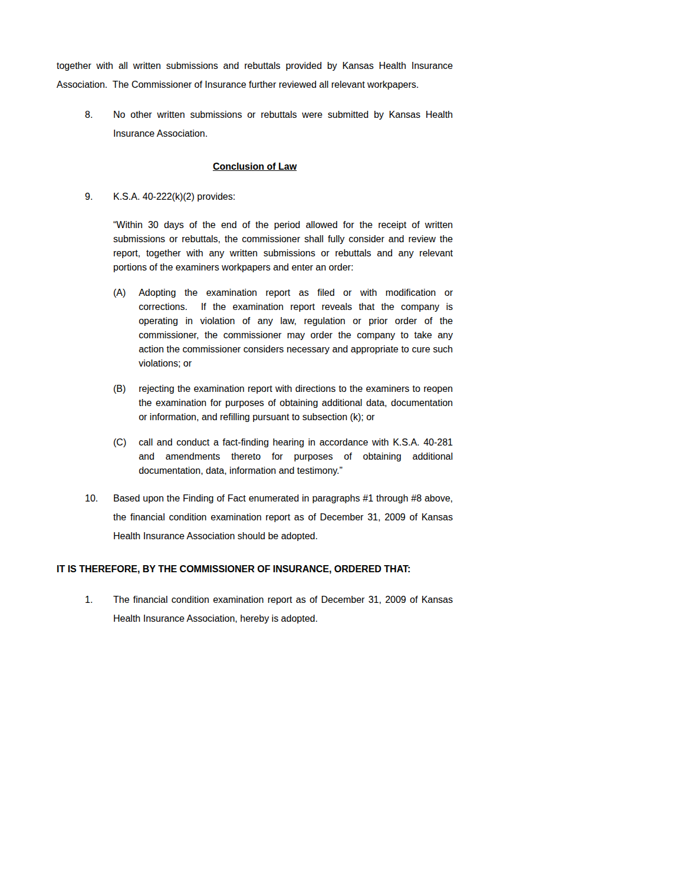together with all written submissions and rebuttals provided by Kansas Health Insurance Association. The Commissioner of Insurance further reviewed all relevant workpapers.
8.
No other written submissions or rebuttals were submitted by Kansas Health Insurance Association.
Conclusion of Law
9.
K.S.A. 40-222(k)(2) provides:
“Within 30 days of the end of the period allowed for the receipt of written submissions or rebuttals, the commissioner shall fully consider and review the report, together with any written submissions or rebuttals and any relevant portions of the examiners workpapers and enter an order:
(A)
Adopting the examination report as filed or with modification or corrections. If the examination report reveals that the company is operating in violation of any law, regulation or prior order of the commissioner, the commissioner may order the company to take any action the commissioner considers necessary and appropriate to cure such violations; or
(B)
rejecting the examination report with directions to the examiners to reopen the examination for purposes of obtaining additional data, documentation or information, and refilling pursuant to subsection (k); or
(C)
call and conduct a fact-finding hearing in accordance with K.S.A. 40-281 and amendments thereto for purposes of obtaining additional documentation, data, information and testimony.”
10.
Based upon the Finding of Fact enumerated in paragraphs #1 through #8 above, the financial condition examination report as of December 31, 2009 of Kansas Health Insurance Association should be adopted.
IT IS THEREFORE, BY THE COMMISSIONER OF INSURANCE, ORDERED THAT:
1.
The financial condition examination report as of December 31, 2009 of Kansas Health Insurance Association, hereby is adopted.